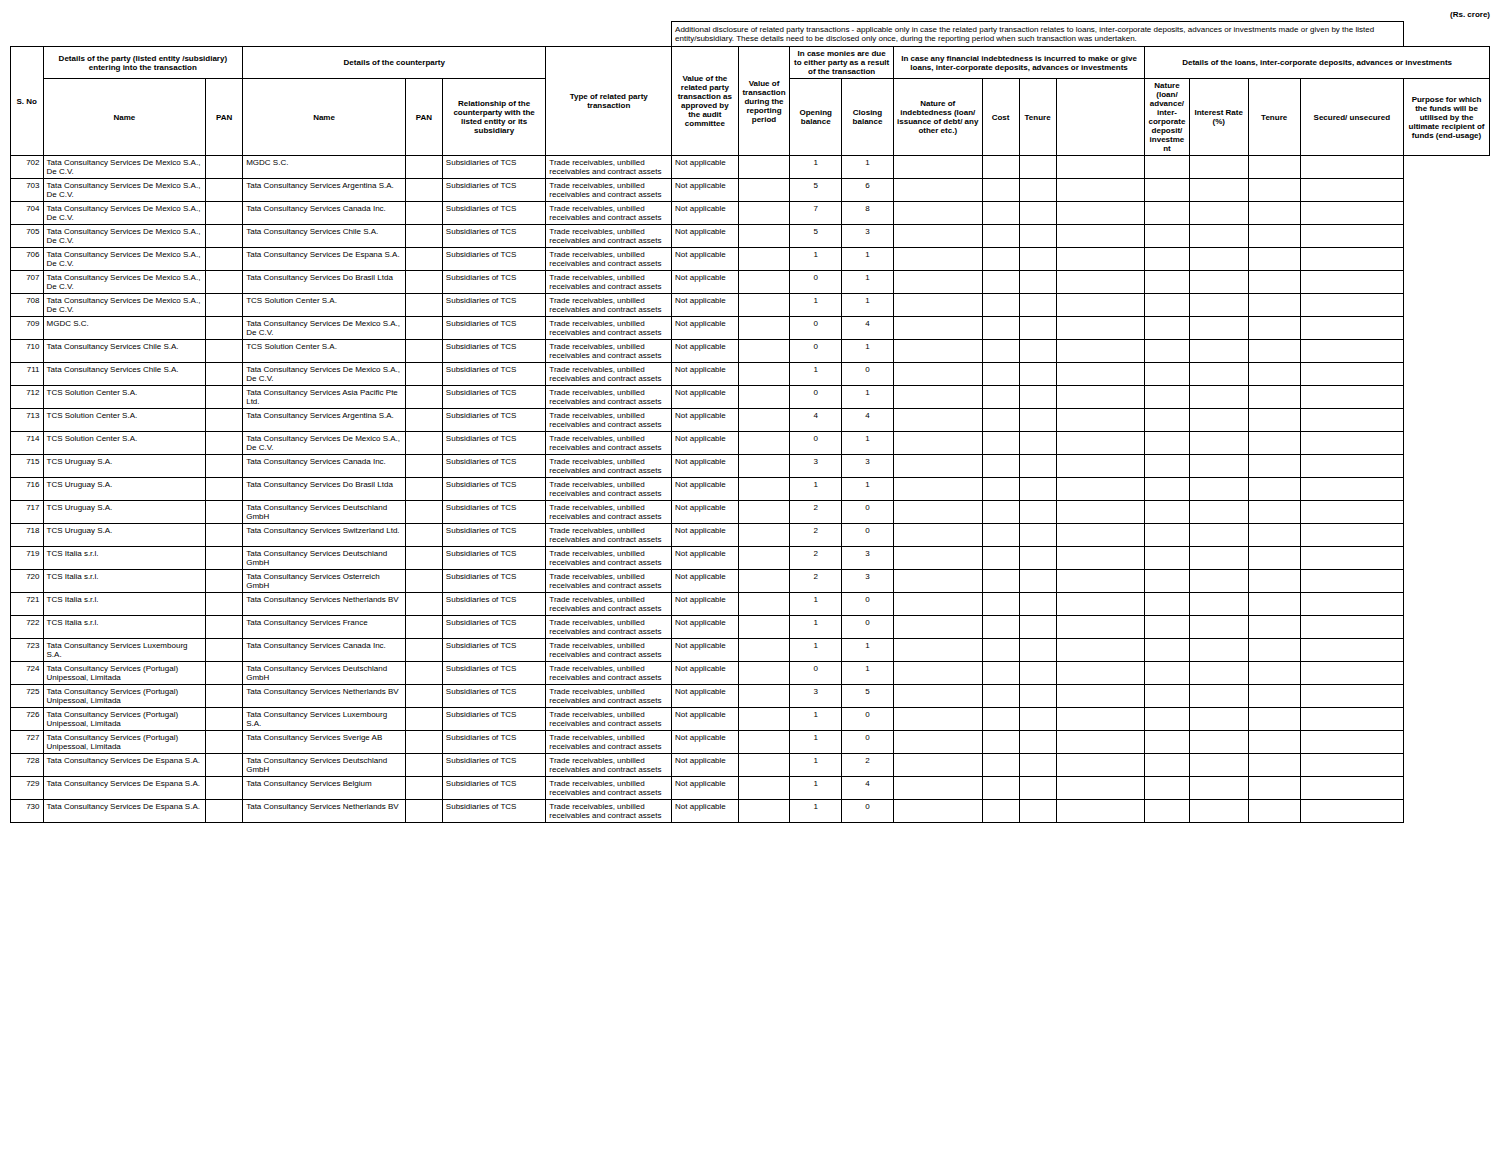(Rs. crore)
| | Additional disclosure of related party transactions - applicable only in case the related party transaction relates to loans, inter-corporate deposits, advances or investments made or given by the listed entity/subsidiary. These details need to be disclosed only once, during the reporting period when such transaction was undertaken. |
| S. No | Details of the party (listed entity /subsidiary) entering into the transaction | Details of the counterparty | Type of related party transaction | Value of the related party transaction as approved by the audit committee | Value of transaction during the reporting period | In case monies are due to either party as a result of the transaction | In case any financial indebtedness is incurred to make or give loans, inter-corporate deposits, advances or investments | Details of the loans, inter-corporate deposits, advances or investments |
| Name | PAN | Name | PAN | Relationship of the counterparty with the listed entity or its subsidiary | Opening balance | Closing balance | Nature of indebtedness (loan/ issuance of debt/ any other etc.) | Cost | Tenure | | Nature (loan/ advance/ inter-corporate deposit/ investment | Interest Rate (%) | Tenure | Secured/ unsecured | Purpose for which the funds will be utilised by the ultimate recipient of funds (end-usage) |
| 702 | Tata Consultancy Services De Mexico S.A., De C.V. | | MGDC S.C. | | Subsidiaries of TCS | Trade receivables, unbilled receivables and contract assets | Not applicable | | 1 | 1 | | | | | | | | |
| 703 | Tata Consultancy Services De Mexico S.A., De C.V. | | Tata Consultancy Services Argentina S.A. | | Subsidiaries of TCS | Trade receivables, unbilled receivables and contract assets | Not applicable | | 5 | 6 | | | | | | | | |
| 704 | Tata Consultancy Services De Mexico S.A., De C.V. | | Tata Consultancy Services Canada Inc. | | Subsidiaries of TCS | Trade receivables, unbilled receivables and contract assets | Not applicable | | 7 | 8 | | | | | | | | |
| 705 | Tata Consultancy Services De Mexico S.A., De C.V. | | Tata Consultancy Services Chile S.A. | | Subsidiaries of TCS | Trade receivables, unbilled receivables and contract assets | Not applicable | | 5 | 3 | | | | | | | | |
| 706 | Tata Consultancy Services De Mexico S.A., De C.V. | | Tata Consultancy Services De Espana S.A. | | Subsidiaries of TCS | Trade receivables, unbilled receivables and contract assets | Not applicable | | 1 | 1 | | | | | | | | |
| 707 | Tata Consultancy Services De Mexico S.A., De C.V. | | Tata Consultancy Services Do Brasil Ltda | | Subsidiaries of TCS | Trade receivables, unbilled receivables and contract assets | Not applicable | | 0 | 1 | | | | | | | | |
| 708 | Tata Consultancy Services De Mexico S.A., De C.V. | | TCS Solution Center S.A. | | Subsidiaries of TCS | Trade receivables, unbilled receivables and contract assets | Not applicable | | 1 | 1 | | | | | | | | |
| 709 | MGDC S.C. | | Tata Consultancy Services De Mexico S.A., De C.V. | | Subsidiaries of TCS | Trade receivables, unbilled receivables and contract assets | Not applicable | | 0 | 4 | | | | | | | | |
| 710 | Tata Consultancy Services Chile S.A. | | TCS Solution Center S.A. | | Subsidiaries of TCS | Trade receivables, unbilled receivables and contract assets | Not applicable | | 0 | 1 | | | | | | | | |
| 711 | Tata Consultancy Services Chile S.A. | | Tata Consultancy Services De Mexico S.A., De C.V. | | Subsidiaries of TCS | Trade receivables, unbilled receivables and contract assets | Not applicable | | 1 | 0 | | | | | | | | |
| 712 | TCS Solution Center S.A. | | Tata Consultancy Services Asia Pacific Pte Ltd. | | Subsidiaries of TCS | Trade receivables, unbilled receivables and contract assets | Not applicable | | 0 | 1 | | | | | | | | |
| 713 | TCS Solution Center S.A. | | Tata Consultancy Services Argentina S.A. | | Subsidiaries of TCS | Trade receivables, unbilled receivables and contract assets | Not applicable | | 4 | 4 | | | | | | | | |
| 714 | TCS Solution Center S.A. | | Tata Consultancy Services De Mexico S.A., De C.V. | | Subsidiaries of TCS | Trade receivables, unbilled receivables and contract assets | Not applicable | | 0 | 1 | | | | | | | | |
| 715 | TCS Uruguay S.A. | | Tata Consultancy Services Canada Inc. | | Subsidiaries of TCS | Trade receivables, unbilled receivables and contract assets | Not applicable | | 3 | 3 | | | | | | | | |
| 716 | TCS Uruguay S.A. | | Tata Consultancy Services Do Brasil Ltda | | Subsidiaries of TCS | Trade receivables, unbilled receivables and contract assets | Not applicable | | 1 | 1 | | | | | | | | |
| 717 | TCS Uruguay S.A. | | Tata Consultancy Services Deutschland GmbH | | Subsidiaries of TCS | Trade receivables, unbilled receivables and contract assets | Not applicable | | 2 | 0 | | | | | | | | |
| 718 | TCS Uruguay S.A. | | Tata Consultancy Services Switzerland Ltd. | | Subsidiaries of TCS | Trade receivables, unbilled receivables and contract assets | Not applicable | | 2 | 0 | | | | | | | | |
| 719 | TCS Italia s.r.l. | | Tata Consultancy Services Deutschland GmbH | | Subsidiaries of TCS | Trade receivables, unbilled receivables and contract assets | Not applicable | | 2 | 3 | | | | | | | | |
| 720 | TCS Italia s.r.l. | | Tata Consultancy Services Osterreich GmbH | | Subsidiaries of TCS | Trade receivables, unbilled receivables and contract assets | Not applicable | | 2 | 3 | | | | | | | | |
| 721 | TCS Italia s.r.l. | | Tata Consultancy Services Netherlands BV | | Subsidiaries of TCS | Trade receivables, unbilled receivables and contract assets | Not applicable | | 1 | 0 | | | | | | | | |
| 722 | TCS Italia s.r.l. | | Tata Consultancy Services France | | Subsidiaries of TCS | Trade receivables, unbilled receivables and contract assets | Not applicable | | 1 | 0 | | | | | | | | |
| 723 | Tata Consultancy Services Luxembourg S.A. | | Tata Consultancy Services Canada Inc. | | Subsidiaries of TCS | Trade receivables, unbilled receivables and contract assets | Not applicable | | 1 | 1 | | | | | | | | |
| 724 | Tata Consultancy Services (Portugal) Unipessoal, Limitada | | Tata Consultancy Services Deutschland GmbH | | Subsidiaries of TCS | Trade receivables, unbilled receivables and contract assets | Not applicable | | 0 | 1 | | | | | | | | |
| 725 | Tata Consultancy Services (Portugal) Unipessoal, Limitada | | Tata Consultancy Services Netherlands BV | | Subsidiaries of TCS | Trade receivables, unbilled receivables and contract assets | Not applicable | | 3 | 5 | | | | | | | | |
| 726 | Tata Consultancy Services (Portugal) Unipessoal, Limitada | | Tata Consultancy Services Luxembourg S.A. | | Subsidiaries of TCS | Trade receivables, unbilled receivables and contract assets | Not applicable | | 1 | 0 | | | | | | | | |
| 727 | Tata Consultancy Services (Portugal) Unipessoal, Limitada | | Tata Consultancy Services Sverige AB | | Subsidiaries of TCS | Trade receivables, unbilled receivables and contract assets | Not applicable | | 1 | 0 | | | | | | | | |
| 728 | Tata Consultancy Services De Espana S.A. | | Tata Consultancy Services Deutschland GmbH | | Subsidiaries of TCS | Trade receivables, unbilled receivables and contract assets | Not applicable | | 1 | 2 | | | | | | | | |
| 729 | Tata Consultancy Services De Espana S.A. | | Tata Consultancy Services Belgium | | Subsidiaries of TCS | Trade receivables, unbilled receivables and contract assets | Not applicable | | 1 | 4 | | | | | | | | |
| 730 | Tata Consultancy Services De Espana S.A. | | Tata Consultancy Services Netherlands BV | | Subsidiaries of TCS | Trade receivables, unbilled receivables and contract assets | Not applicable | | 1 | 0 | | | | | | | | |